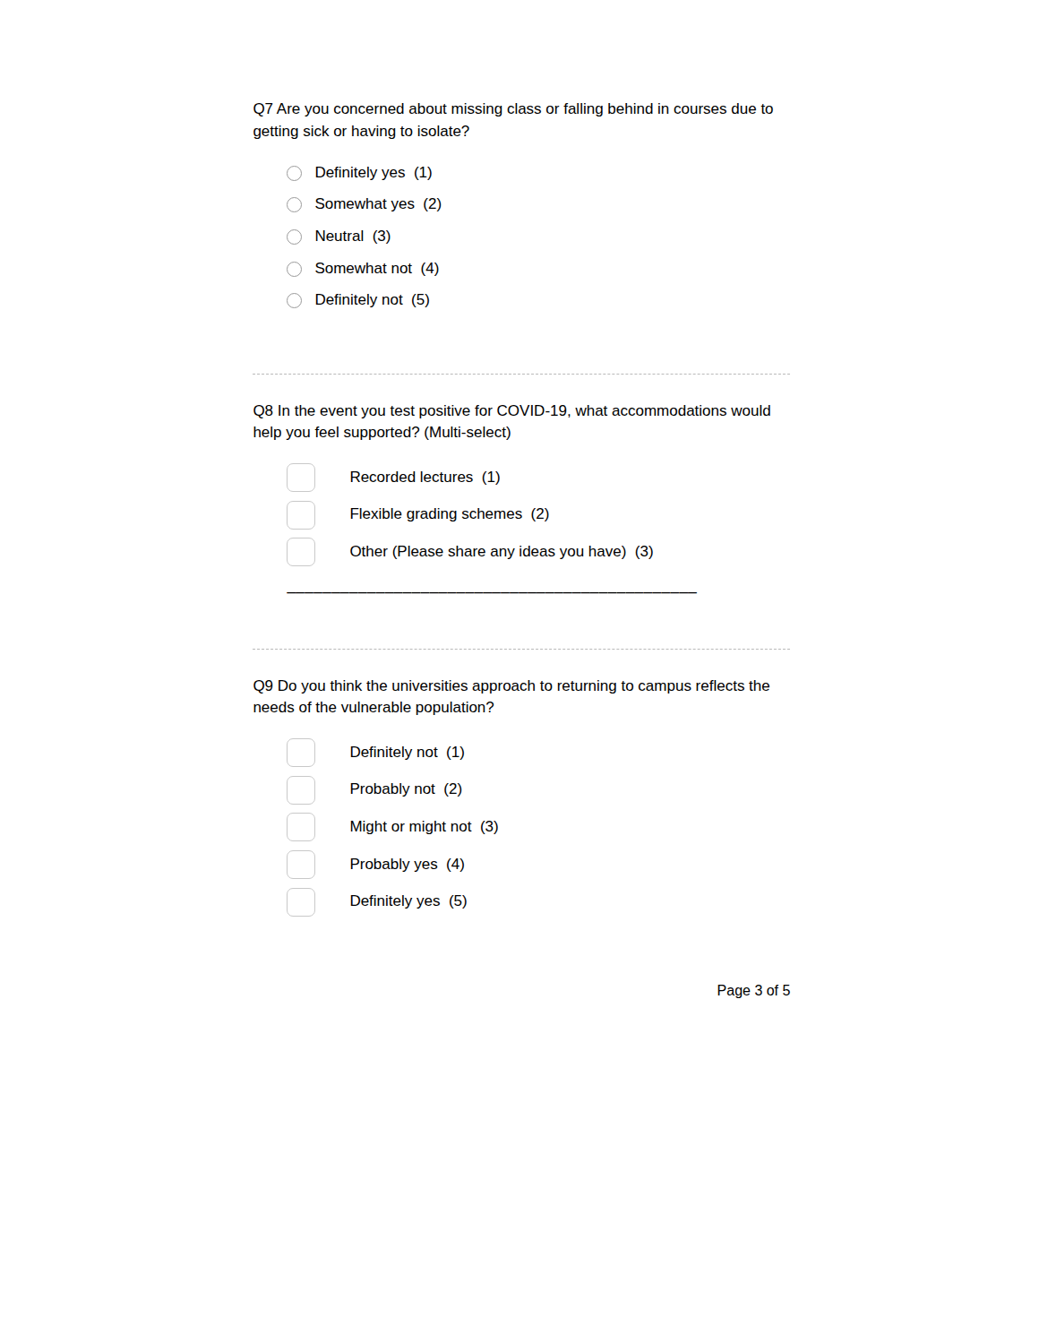Q7 Are you concerned about missing class or falling behind in courses due to getting sick or having to isolate?
Definitely yes (1)
Somewhat yes (2)
Neutral (3)
Somewhat not (4)
Definitely not (5)
Q8 In the event you test positive for COVID-19, what accommodations would help you feel supported? (Multi-select)
Recorded lectures (1)
Flexible grading schemes (2)
Other (Please share any ideas you have) (3)
______________________________________________
Q9 Do you think the universities approach to returning to campus reflects the needs of the vulnerable population?
Definitely not (1)
Probably not (2)
Might or might not (3)
Probably yes (4)
Definitely yes (5)
Page 3 of 5